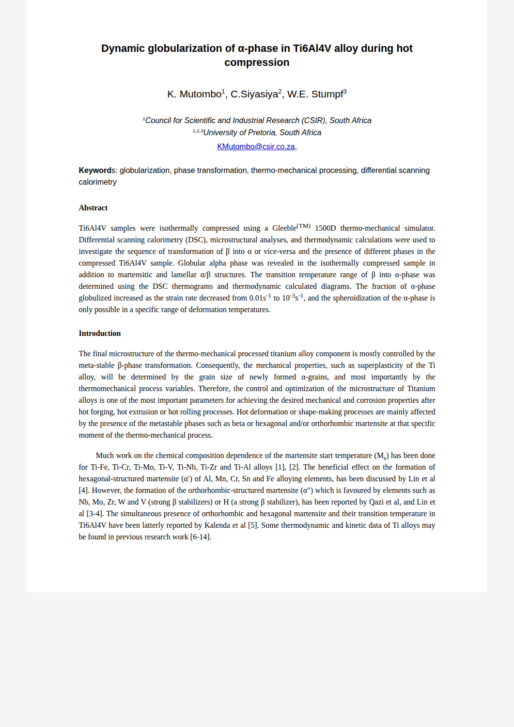Dynamic globularization of α-phase in Ti6Al4V alloy during hot compression
K. Mutombo1, C.Siyasiya2, W.E. Stumpf3
1Council for Scientific and Industrial Research (CSIR), South Africa
1,2,3University of Pretoria, South Africa
KMutombo@csir.co.za,
Keywords: globularization, phase transformation, thermo-mechanical processing, differential scanning calorimetry
Abstract
Ti6Al4V samples were isothermally compressed using a Gleeble(TM) 1500D thermo-mechanical simulator. Differential scanning calorimetry (DSC), microstructural analyses, and thermodynamic calculations were used to investigate the sequence of transformation of β into α or vice-versa and the presence of different phases in the compressed Ti6Al4V sample. Globular alpha phase was revealed in the isothermally compressed sample in addition to martensitic and lamellar α/β structures. The transition temperature range of β into α-phase was determined using the DSC thermograms and thermodynamic calculated diagrams. The fraction of α-phase globulized increased as the strain rate decreased from 0.01s-1 to 10-3s-1, and the spheroidization of the α-phase is only possible in a specific range of deformation temperatures.
Introduction
The final microstructure of the thermo-mechanical processed titanium alloy component is mostly controlled by the meta-stable β-phase transformation. Consequently, the mechanical properties, such as superplasticity of the Ti alloy, will be determined by the grain size of newly formed α-grains, and most importantly by the thermomechanical process variables. Therefore, the control and optimization of the microstructure of Titanium alloys is one of the most important parameters for achieving the desired mechanical and corrosion properties after hot forging, hot extrusion or hot rolling processes. Hot deformation or shape-making processes are mainly affected by the presence of the metastable phases such as beta or hexagonal and/or orthorhombic martensite at that specific moment of the thermo-mechanical process.
Much work on the chemical composition dependence of the martensite start temperature (Ms) has been done for Ti-Fe, Ti-Cr, Ti-Mo, Ti-V, Ti-Nb, Ti-Zr and Ti-Al alloys [1], [2]. The beneficial effect on the formation of hexagonal-structured martensite (α′) of Al, Mn, Cr, Sn and Fe alloying elements, has been discussed by Lin et al [4]. However, the formation of the orthorhombic-structured martensite (α″) which is favoured by elements such as Nb, Mo, Zr, W and V (strong β stabilizers) or H (a strong β stabilizer), has been reported by Qazi et al, and Lin et al [3-4]. The simultaneous presence of orthorhombic and hexagonal martensite and their transition temperature in Ti6Al4V have been latterly reported by Kalenda et al [5]. Some thermodynamic and kinetic data of Ti alloys may be found in previous research work [6-14].